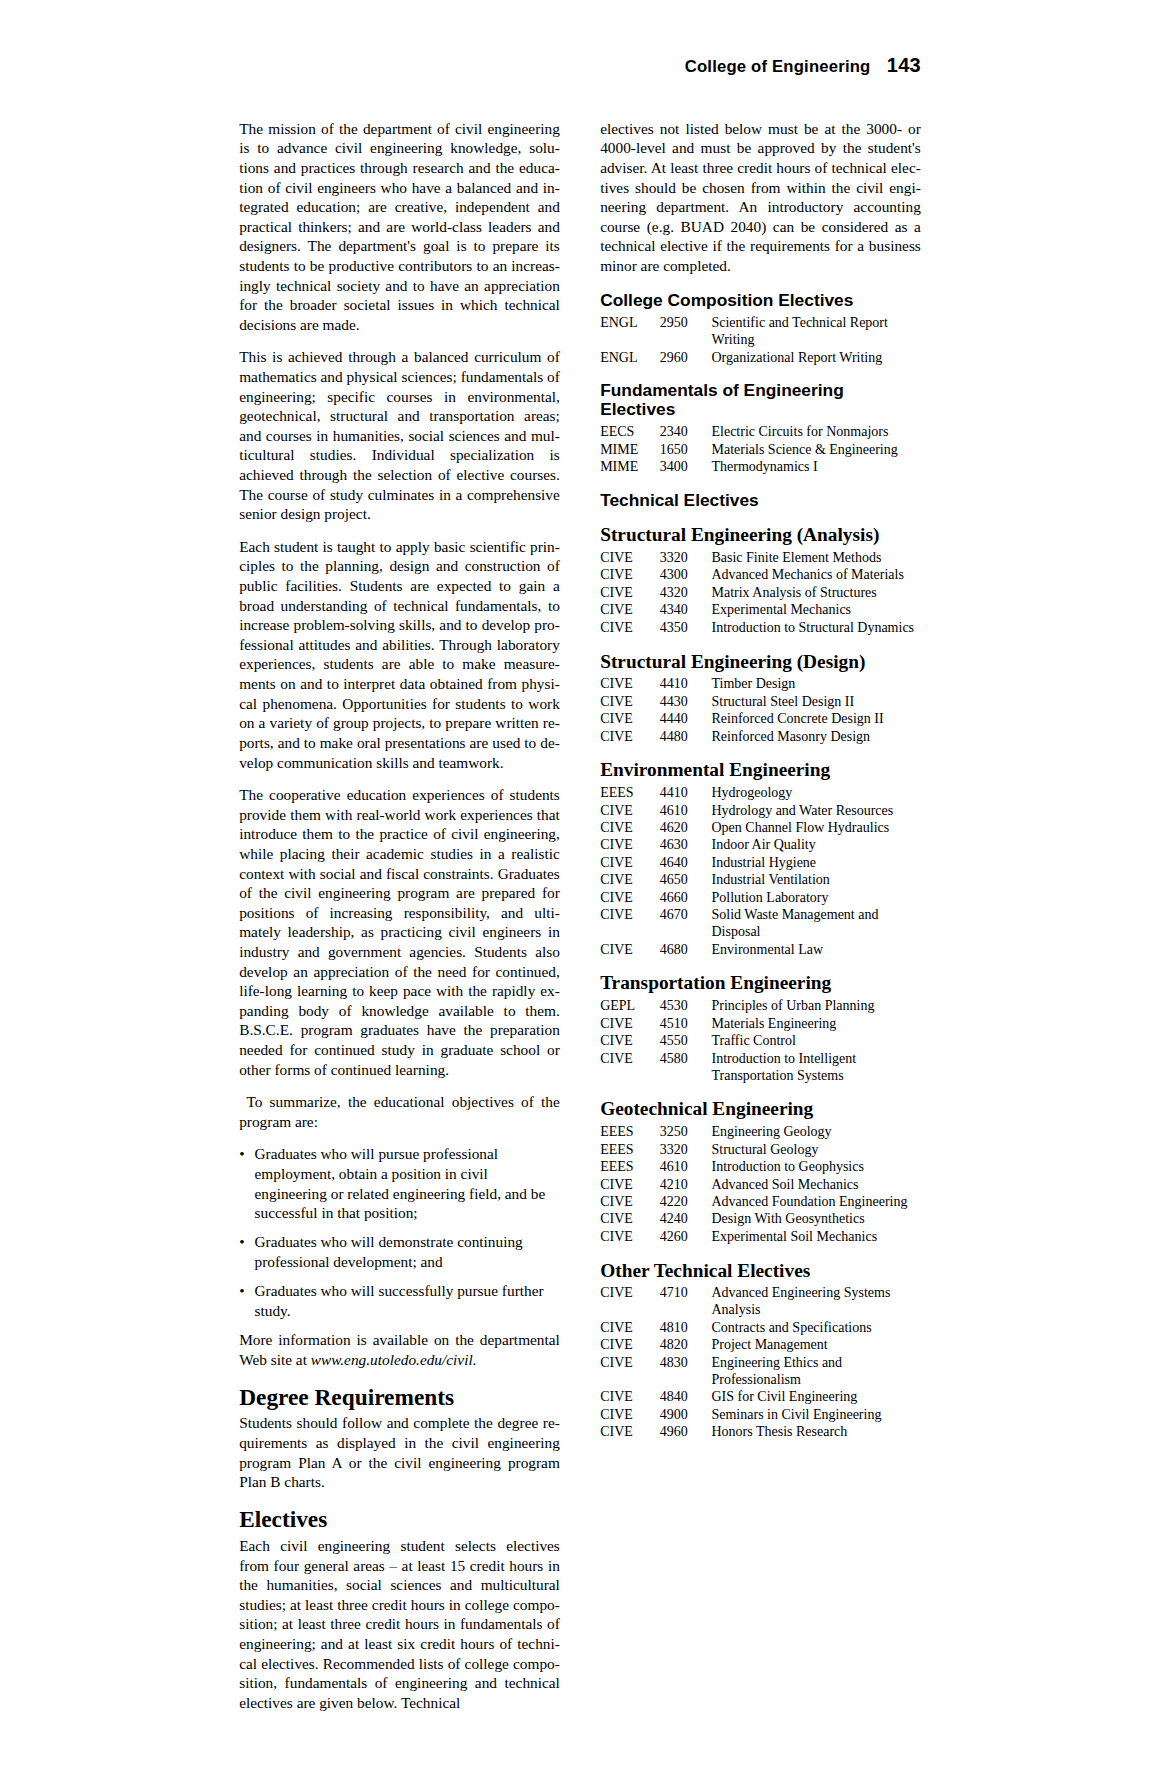College of Engineering 143
The mission of the department of civil engineering is to advance civil engineering knowledge, solutions and practices through research and the education of civil engineers who have a balanced and integrated education; are creative, independent and practical thinkers; and are world-class leaders and designers. The department's goal is to prepare its students to be productive contributors to an increasingly technical society and to have an appreciation for the broader societal issues in which technical decisions are made.
This is achieved through a balanced curriculum of mathematics and physical sciences; fundamentals of engineering; specific courses in environmental, geotechnical, structural and transportation areas; and courses in humanities, social sciences and multicultural studies. Individual specialization is achieved through the selection of elective courses. The course of study culminates in a comprehensive senior design project.
Each student is taught to apply basic scientific principles to the planning, design and construction of public facilities. Students are expected to gain a broad understanding of technical fundamentals, to increase problem-solving skills, and to develop professional attitudes and abilities. Through laboratory experiences, students are able to make measurements on and to interpret data obtained from physical phenomena. Opportunities for students to work on a variety of group projects, to prepare written reports, and to make oral presentations are used to develop communication skills and teamwork.
The cooperative education experiences of students provide them with real-world work experiences that introduce them to the practice of civil engineering, while placing their academic studies in a realistic context with social and fiscal constraints. Graduates of the civil engineering program are prepared for positions of increasing responsibility, and ultimately leadership, as practicing civil engineers in industry and government agencies. Students also develop an appreciation of the need for continued, life-long learning to keep pace with the rapidly expanding body of knowledge available to them. B.S.C.E. program graduates have the preparation needed for continued study in graduate school or other forms of continued learning.
To summarize, the educational objectives of the program are:
Graduates who will pursue professional employment, obtain a position in civil engineering or related engineering field, and be successful in that position;
Graduates who will demonstrate continuing professional development; and
Graduates who will successfully pursue further study.
More information is available on the departmental Web site at www.eng.utoledo.edu/civil.
Degree Requirements
Students should follow and complete the degree requirements as displayed in the civil engineering program Plan A or the civil engineering program Plan B charts.
Electives
Each civil engineering student selects electives from four general areas – at least 15 credit hours in the humanities, social sciences and multicultural studies; at least three credit hours in college composition; at least three credit hours in fundamentals of engineering; and at least six credit hours of technical electives. Recommended lists of college composition, fundamentals of engineering and technical electives are given below. Technical
electives not listed below must be at the 3000- or 4000-level and must be approved by the student's adviser. At least three credit hours of technical electives should be chosen from within the civil engineering department. An introductory accounting course (e.g. BUAD 2040) can be considered as a technical elective if the requirements for a business minor are completed.
College Composition Electives
| ENGL | 2950 | Scientific and Technical Report Writing |
| ENGL | 2960 | Organizational Report Writing |
Fundamentals of Engineering Electives
| EECS | 2340 | Electric Circuits for Nonmajors |
| MIME | 1650 | Materials Science & Engineering |
| MIME | 3400 | Thermodynamics I |
Technical Electives
Structural Engineering (Analysis)
| CIVE | 3320 | Basic Finite Element Methods |
| CIVE | 4300 | Advanced Mechanics of Materials |
| CIVE | 4320 | Matrix Analysis of Structures |
| CIVE | 4340 | Experimental Mechanics |
| CIVE | 4350 | Introduction to Structural Dynamics |
Structural Engineering (Design)
| CIVE | 4410 | Timber Design |
| CIVE | 4430 | Structural Steel Design II |
| CIVE | 4440 | Reinforced Concrete Design II |
| CIVE | 4480 | Reinforced Masonry Design |
Environmental Engineering
| EEES | 4410 | Hydrogeology |
| CIVE | 4610 | Hydrology and Water Resources |
| CIVE | 4620 | Open Channel Flow Hydraulics |
| CIVE | 4630 | Indoor Air Quality |
| CIVE | 4640 | Industrial Hygiene |
| CIVE | 4650 | Industrial Ventilation |
| CIVE | 4660 | Pollution Laboratory |
| CIVE | 4670 | Solid Waste Management and Disposal |
| CIVE | 4680 | Environmental Law |
Transportation Engineering
| GEPL | 4530 | Principles of Urban Planning |
| CIVE | 4510 | Materials Engineering |
| CIVE | 4550 | Traffic Control |
| CIVE | 4580 | Introduction to Intelligent Transportation Systems |
Geotechnical Engineering
| EEES | 3250 | Engineering Geology |
| EEES | 3320 | Structural Geology |
| EEES | 4610 | Introduction to Geophysics |
| CIVE | 4210 | Advanced Soil Mechanics |
| CIVE | 4220 | Advanced Foundation Engineering |
| CIVE | 4240 | Design With Geosynthetics |
| CIVE | 4260 | Experimental Soil Mechanics |
Other Technical Electives
| CIVE | 4710 | Advanced Engineering Systems Analysis |
| CIVE | 4810 | Contracts and Specifications |
| CIVE | 4820 | Project Management |
| CIVE | 4830 | Engineering Ethics and Professionalism |
| CIVE | 4840 | GIS for Civil Engineering |
| CIVE | 4900 | Seminars in Civil Engineering |
| CIVE | 4960 | Honors Thesis Research |